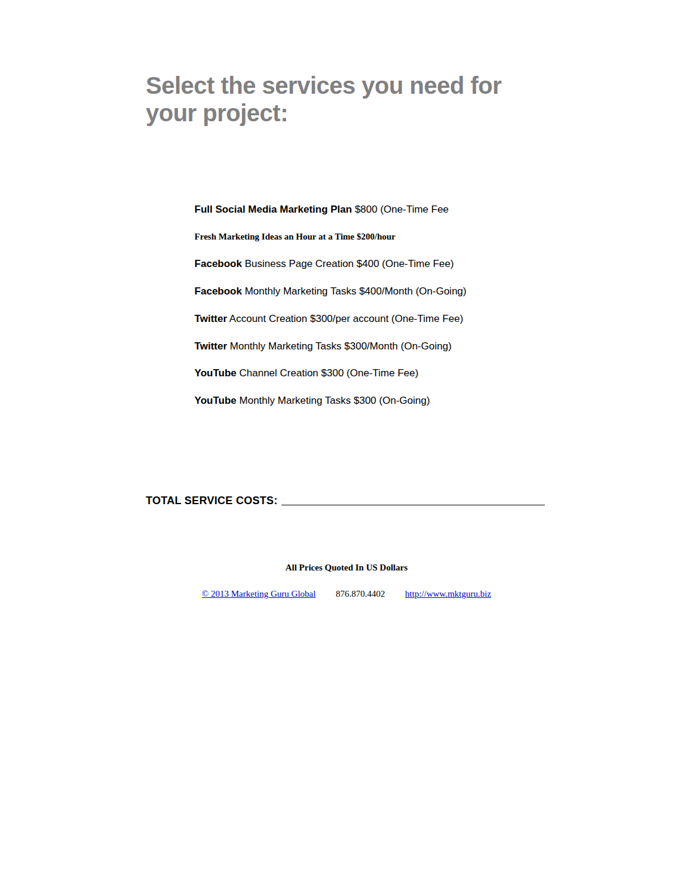Select the services you need for your project:
Full Social Media Marketing Plan $800 (One-Time Fee
Fresh Marketing Ideas an Hour at a Time $200/hour
Facebook Business Page Creation $400 (One-Time Fee)
Facebook Monthly Marketing Tasks $400/Month (On-Going)
Twitter Account Creation $300/per account (One-Time Fee)
Twitter Monthly Marketing Tasks $300/Month (On-Going)
YouTube Channel Creation $300 (One-Time Fee)
YouTube Monthly Marketing Tasks $300 (On-Going)
TOTAL SERVICE COSTS:
All Prices Quoted In US Dollars
© 2013 Marketing Guru Global 876.870.4402 http://www.mktguru.biz